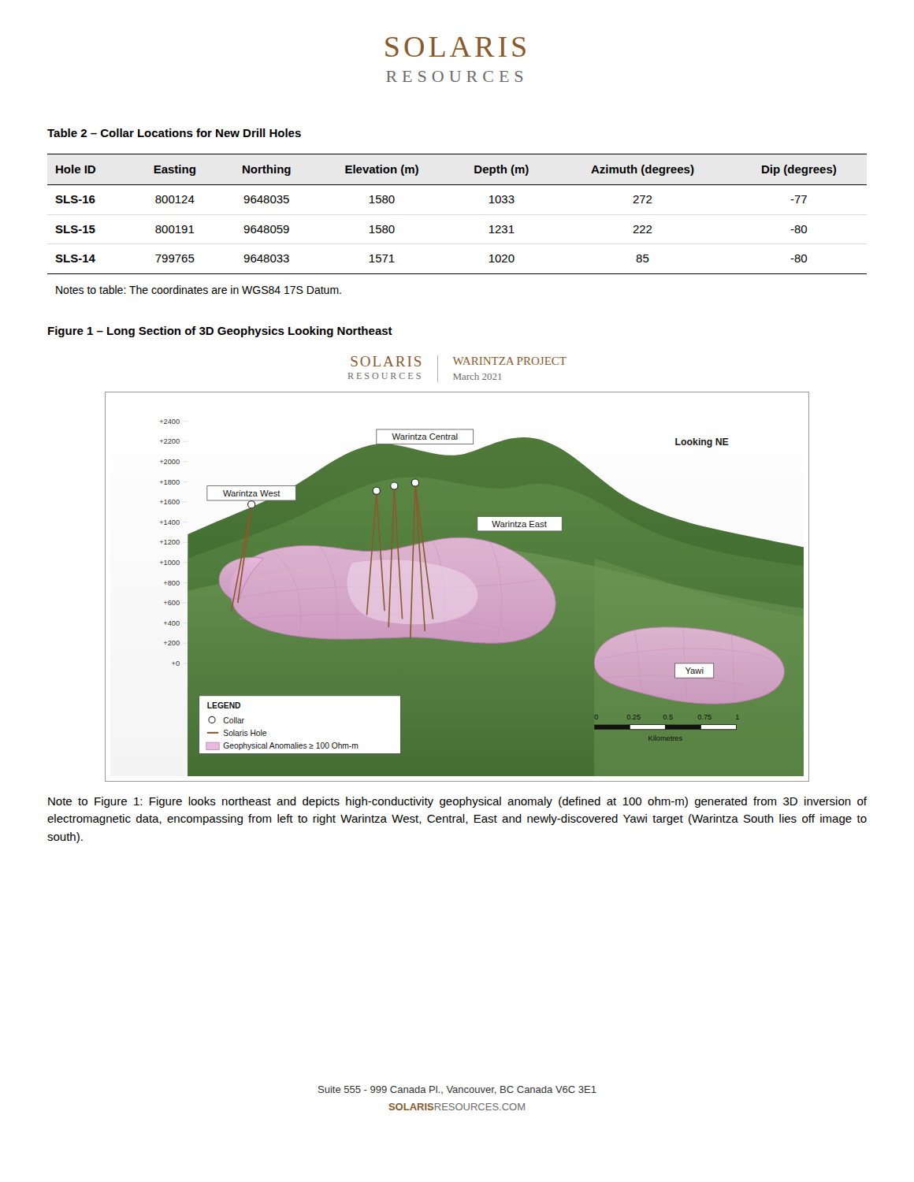SOLARIS
RESOURCES
Table 2 – Collar Locations for New Drill Holes
| Hole ID | Easting | Northing | Elevation (m) | Depth (m) | Azimuth (degrees) | Dip (degrees) |
| --- | --- | --- | --- | --- | --- | --- |
| SLS-16 | 800124 | 9648035 | 1580 | 1033 | 272 | -77 |
| SLS-15 | 800191 | 9648059 | 1580 | 1231 | 222 | -80 |
| SLS-14 | 799765 | 9648033 | 1571 | 1020 | 85 | -80 |
Notes to table: The coordinates are in WGS84 17S Datum.
Figure 1 – Long Section of 3D Geophysics Looking Northeast
SOLARIS
RESOURCES
WARINTZA PROJECT
March 2021
+2400 +2200 +2000 +1800 +1600 +1400 +1200 +1000 +800 +600 +400 +200 +0 Looking NE Warintza Central Warintza West Warintza East Yawi LEGEND Collar Solaris Hole Geophysical Anomalies ≥ 100 Ohm-m 0 0.25 0.5 0.75 1 Kilometres
Note to Figure 1: Figure looks northeast and depicts high-conductivity geophysical anomaly (defined at 100 ohm-m) generated from 3D inversion of electromagnetic data, encompassing from left to right Warintza West, Central, East and newly-discovered Yawi target (Warintza South lies off image to south).
Suite 555 - 999 Canada Pl., Vancouver, BC Canada V6C 3E1
SOLARIS RESOURCES.COM